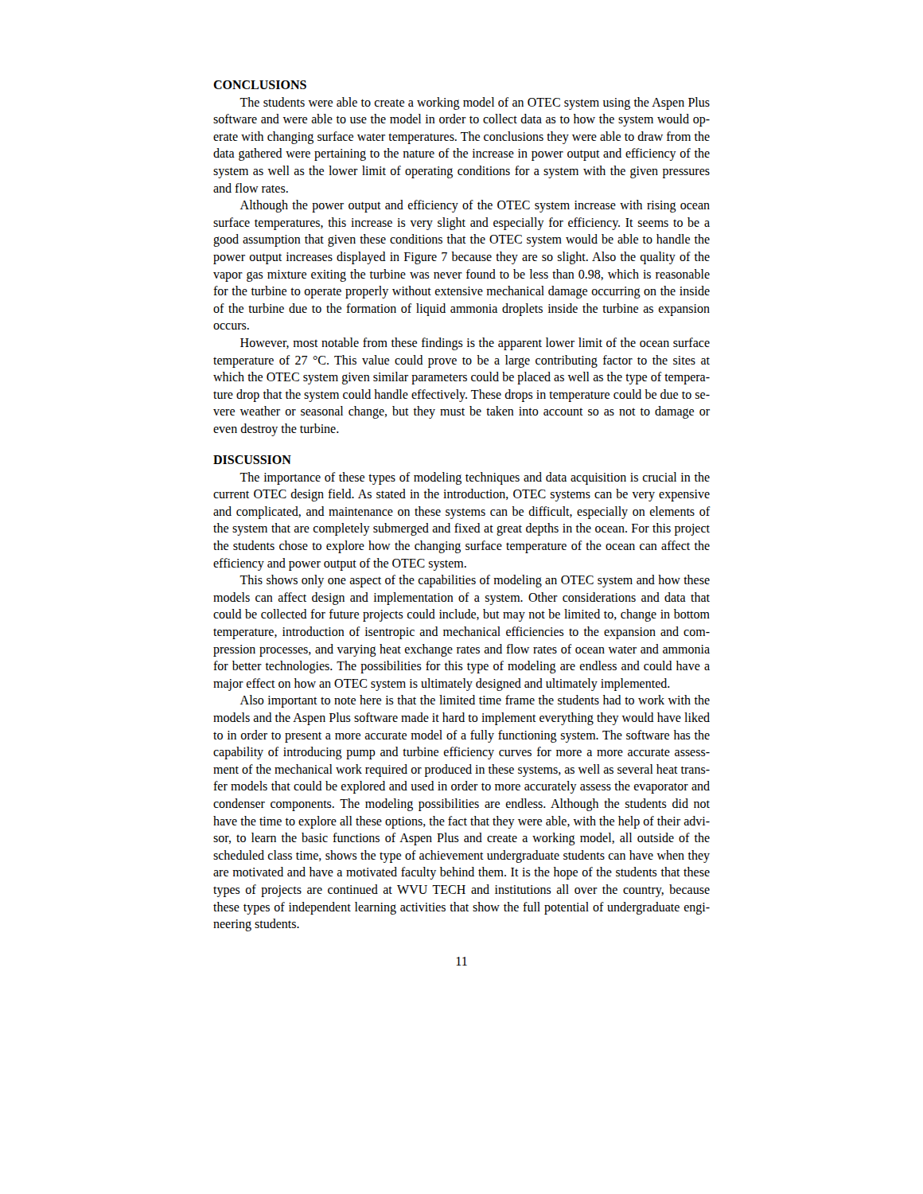Conclusions
The students were able to create a working model of an OTEC system using the Aspen Plus software and were able to use the model in order to collect data as to how the system would operate with changing surface water temperatures. The conclusions they were able to draw from the data gathered were pertaining to the nature of the increase in power output and efficiency of the system as well as the lower limit of operating conditions for a system with the given pressures and flow rates.
Although the power output and efficiency of the OTEC system increase with rising ocean surface temperatures, this increase is very slight and especially for efficiency. It seems to be a good assumption that given these conditions that the OTEC system would be able to handle the power output increases displayed in Figure 7 because they are so slight. Also the quality of the vapor gas mixture exiting the turbine was never found to be less than 0.98, which is reasonable for the turbine to operate properly without extensive mechanical damage occurring on the inside of the turbine due to the formation of liquid ammonia droplets inside the turbine as expansion occurs.
However, most notable from these findings is the apparent lower limit of the ocean surface temperature of 27 °C. This value could prove to be a large contributing factor to the sites at which the OTEC system given similar parameters could be placed as well as the type of temperature drop that the system could handle effectively. These drops in temperature could be due to severe weather or seasonal change, but they must be taken into account so as not to damage or even destroy the turbine.
Discussion
The importance of these types of modeling techniques and data acquisition is crucial in the current OTEC design field. As stated in the introduction, OTEC systems can be very expensive and complicated, and maintenance on these systems can be difficult, especially on elements of the system that are completely submerged and fixed at great depths in the ocean. For this project the students chose to explore how the changing surface temperature of the ocean can affect the efficiency and power output of the OTEC system.
This shows only one aspect of the capabilities of modeling an OTEC system and how these models can affect design and implementation of a system. Other considerations and data that could be collected for future projects could include, but may not be limited to, change in bottom temperature, introduction of isentropic and mechanical efficiencies to the expansion and compression processes, and varying heat exchange rates and flow rates of ocean water and ammonia for better technologies. The possibilities for this type of modeling are endless and could have a major effect on how an OTEC system is ultimately designed and ultimately implemented.
Also important to note here is that the limited time frame the students had to work with the models and the Aspen Plus software made it hard to implement everything they would have liked to in order to present a more accurate model of a fully functioning system. The software has the capability of introducing pump and turbine efficiency curves for more a more accurate assessment of the mechanical work required or produced in these systems, as well as several heat transfer models that could be explored and used in order to more accurately assess the evaporator and condenser components. The modeling possibilities are endless. Although the students did not have the time to explore all these options, the fact that they were able, with the help of their advisor, to learn the basic functions of Aspen Plus and create a working model, all outside of the scheduled class time, shows the type of achievement undergraduate students can have when they are motivated and have a motivated faculty behind them. It is the hope of the students that these types of projects are continued at WVU TECH and institutions all over the country, because these types of independent learning activities that show the full potential of undergraduate engineering students.
11